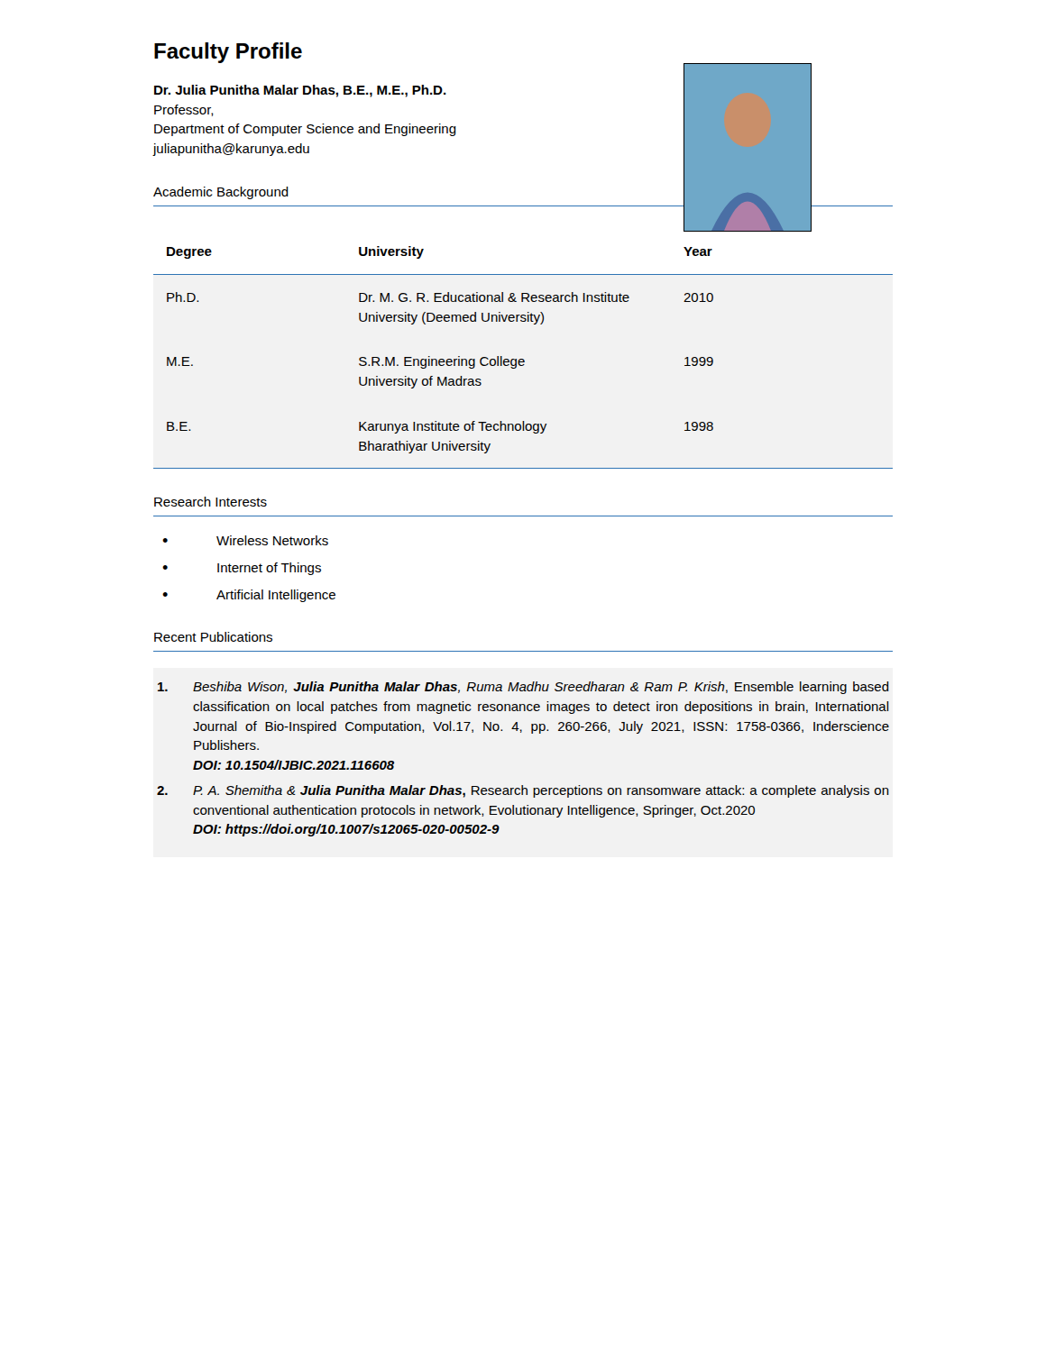Faculty Profile
Dr. Julia Punitha Malar Dhas, B.E., M.E., Ph.D.
Professor,
Department of Computer Science and Engineering
juliapunitha@karunya.edu
Academic Background
| Degree | University | Year |
| --- | --- | --- |
| Ph.D. | Dr. M. G. R. Educational & Research Institute University (Deemed University) | 2010 |
| M.E. | S.R.M. Engineering College University of Madras | 1999 |
| B.E. | Karunya Institute of Technology Bharathiyar University | 1998 |
Research Interests
Wireless Networks
Internet of Things
Artificial Intelligence
Recent Publications
1.
Beshiba Wison, Julia Punitha Malar Dhas, Ruma Madhu Sreedharan & Ram P. Krish, Ensemble learning based classification on local patches from magnetic resonance images to detect iron depositions in brain, International Journal of Bio-Inspired Computation, Vol.17, No. 4, pp. 260-266, July 2021, ISSN: 1758-0366, Inderscience Publishers.
DOI: 10.1504/IJBIC.2021.116608
2.
P. A. Shemitha & Julia Punitha Malar Dhas, Research perceptions on ransomware attack: a complete analysis on conventional authentication protocols in network, Evolutionary Intelligence, Springer, Oct.2020
DOI: https://doi.org/10.1007/s12065-020-00502-9